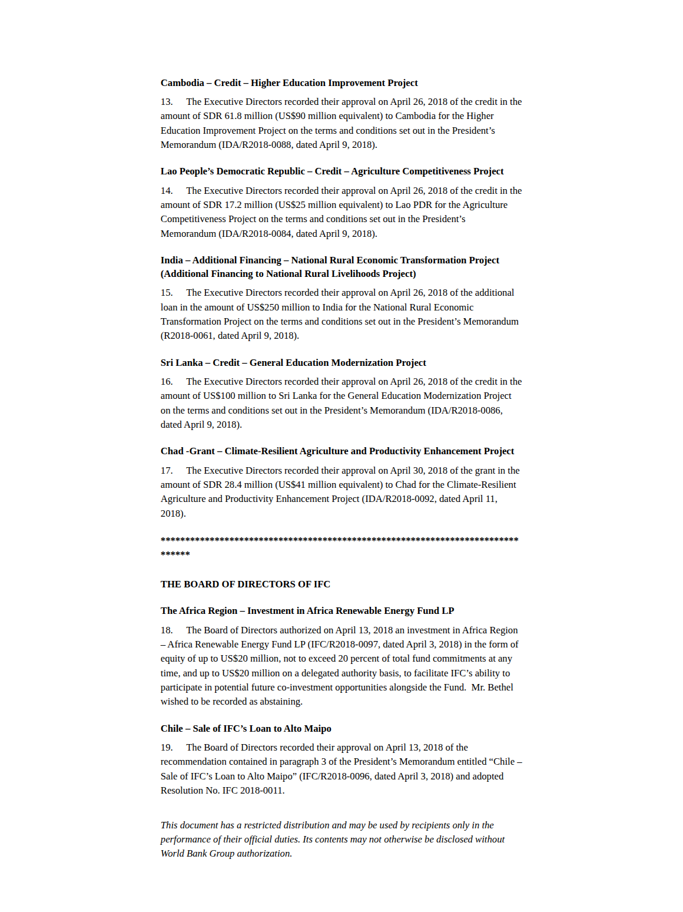Cambodia – Credit – Higher Education Improvement Project
13. The Executive Directors recorded their approval on April 26, 2018 of the credit in the amount of SDR 61.8 million (US$90 million equivalent) to Cambodia for the Higher Education Improvement Project on the terms and conditions set out in the President’s Memorandum (IDA/R2018-0088, dated April 9, 2018).
Lao People’s Democratic Republic – Credit – Agriculture Competitiveness Project
14. The Executive Directors recorded their approval on April 26, 2018 of the credit in the amount of SDR 17.2 million (US$25 million equivalent) to Lao PDR for the Agriculture Competitiveness Project on the terms and conditions set out in the President’s Memorandum (IDA/R2018-0084, dated April 9, 2018).
India – Additional Financing – National Rural Economic Transformation Project (Additional Financing to National Rural Livelihoods Project)
15. The Executive Directors recorded their approval on April 26, 2018 of the additional loan in the amount of US$250 million to India for the National Rural Economic Transformation Project on the terms and conditions set out in the President’s Memorandum (R2018-0061, dated April 9, 2018).
Sri Lanka – Credit – General Education Modernization Project
16. The Executive Directors recorded their approval on April 26, 2018 of the credit in the amount of US$100 million to Sri Lanka for the General Education Modernization Project on the terms and conditions set out in the President’s Memorandum (IDA/R2018-0086, dated April 9, 2018).
Chad -Grant – Climate-Resilient Agriculture and Productivity Enhancement Project
17. The Executive Directors recorded their approval on April 30, 2018 of the grant in the amount of SDR 28.4 million (US$41 million equivalent) to Chad for the Climate-Resilient Agriculture and Productivity Enhancement Project (IDA/R2018-0092, dated April 11, 2018).
*******************************************************************************
THE BOARD OF DIRECTORS OF IFC
The Africa Region – Investment in Africa Renewable Energy Fund LP
18. The Board of Directors authorized on April 13, 2018 an investment in Africa Region – Africa Renewable Energy Fund LP (IFC/R2018-0097, dated April 3, 2018) in the form of equity of up to US$20 million, not to exceed 20 percent of total fund commitments at any time, and up to US$20 million on a delegated authority basis, to facilitate IFC’s ability to participate in potential future co-investment opportunities alongside the Fund. Mr. Bethel wished to be recorded as abstaining.
Chile – Sale of IFC’s Loan to Alto Maipo
19. The Board of Directors recorded their approval on April 13, 2018 of the recommendation contained in paragraph 3 of the President’s Memorandum entitled “Chile – Sale of IFC’s Loan to Alto Maipo” (IFC/R2018-0096, dated April 3, 2018) and adopted Resolution No. IFC 2018-0011.
This document has a restricted distribution and may be used by recipients only in the performance of their official duties. Its contents may not otherwise be disclosed without World Bank Group authorization.